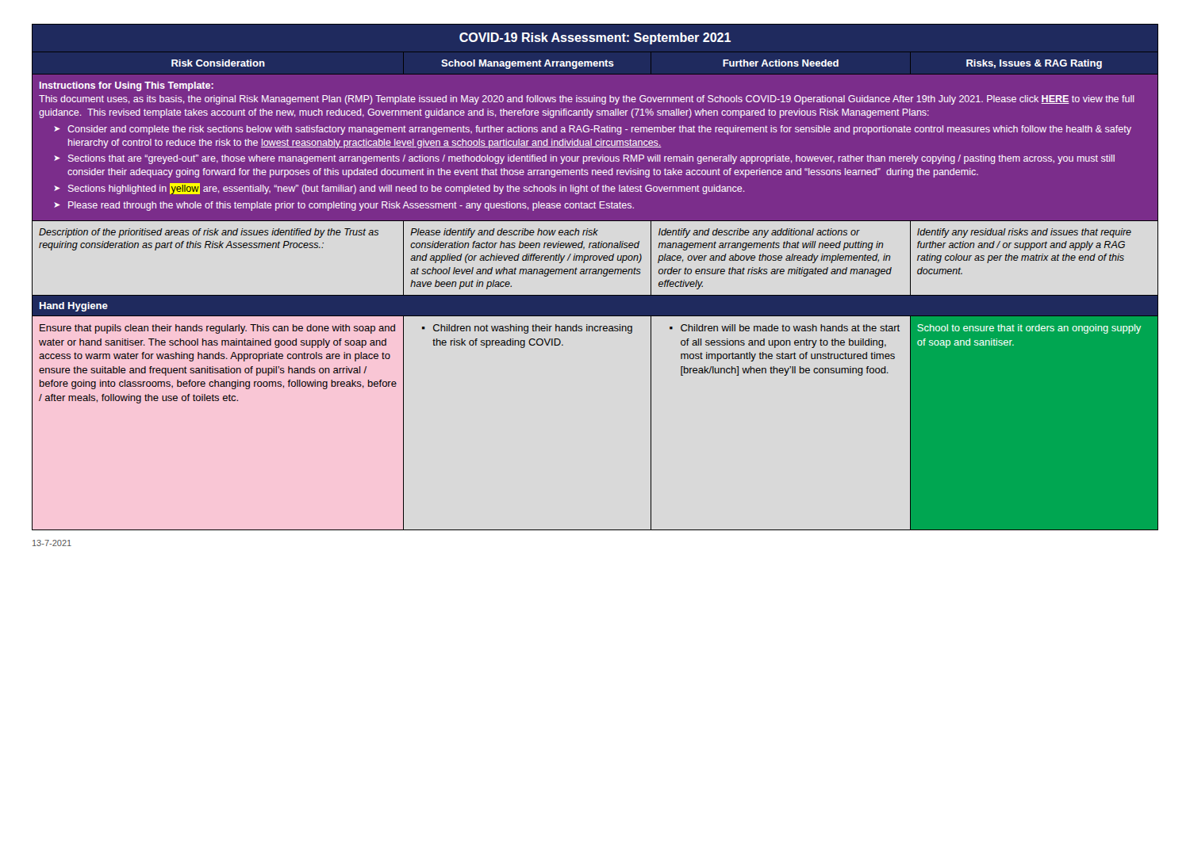| COVID-19 Risk Assessment: September 2021 |
| Risk Consideration | School Management Arrangements | Further Actions Needed | Risks, Issues & RAG Rating |
| Instructions for Using This Template: This document uses, as its basis, the original Risk Management Plan (RMP) Template issued in May 2020 and follows the issuing by the Government of Schools COVID-19 Operational Guidance After 19th July 2021. Please click HERE to view the full guidance. This revised template takes account of the new, much reduced, Government guidance and is, therefore significantly smaller (71% smaller) when compared to previous Risk Management Plans: Consider and complete the risk sections below with satisfactory management arrangements, further actions and a RAG-Rating - remember that the requirement is for sensible and proportionate control measures which follow the health & safety hierarchy of control to reduce the risk to the lowest reasonably practicable level given a schools particular and individual circumstances. Sections that are “greyed-out” are, those where management arrangements / actions / methodology identified in your previous RMP will remain generally appropriate, however, rather than merely copying / pasting them across, you must still consider their adequacy going forward for the purposes of this updated document in the event that those arrangements need revising to take account of experience and “lessons learned” during the pandemic. Sections highlighted in yellow are, essentially, “new” (but familiar) and will need to be completed by the schools in light of the latest Government guidance. Please read through the whole of this template prior to completing your Risk Assessment - any questions, please contact Estates. |
| Description of the prioritised areas of risk and issues identified by the Trust as requiring consideration as part of this Risk Assessment Process.: | Please identify and describe how each risk consideration factor has been reviewed, rationalised and applied (or achieved differently / improved upon) at school level and what management arrangements have been put in place. | Identify and describe any additional actions or management arrangements that will need putting in place, over and above those already implemented, in order to ensure that risks are mitigated and managed effectively. | Identify any residual risks and issues that require further action and / or support and apply a RAG rating colour as per the matrix at the end of this document. |
| Hand Hygiene |
| Ensure that pupils clean their hands regularly. This can be done with soap and water or hand sanitiser. The school has maintained good supply of soap and access to warm water for washing hands. Appropriate controls are in place to ensure the suitable and frequent sanitisation of pupil’s hands on arrival / before going into classrooms, before changing rooms, following breaks, before / after meals, following the use of toilets etc. | Children not washing their hands increasing the risk of spreading COVID. | Children will be made to wash hands at the start of all sessions and upon entry to the building, most importantly the start of unstructured times [break/lunch] when they’ll be consuming food. | School to ensure that it orders an ongoing supply of soap and sanitiser. |
13-7-2021